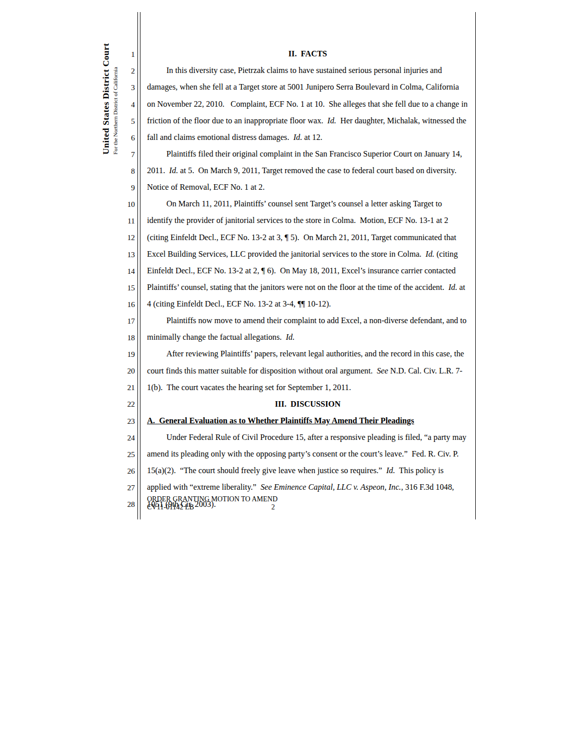United States District Court For the Northern District of California
1
2
3
4
5
6
7
8
9
10
11
12
13
14
15
16
17
18
19
20
21
22
23
24
25
26
27
28
II. FACTS
In this diversity case, Pietrzak claims to have sustained serious personal injuries and damages, when she fell at a Target store at 5001 Junipero Serra Boulevard in Colma, California on November 22, 2010. Complaint, ECF No. 1 at 10. She alleges that she fell due to a change in friction of the floor due to an inappropriate floor wax. Id. Her daughter, Michalak, witnessed the fall and claims emotional distress damages. Id. at 12.
Plaintiffs filed their original complaint in the San Francisco Superior Court on January 14, 2011. Id. at 5. On March 9, 2011, Target removed the case to federal court based on diversity. Notice of Removal, ECF No. 1 at 2.
On March 11, 2011, Plaintiffs’ counsel sent Target’s counsel a letter asking Target to identify the provider of janitorial services to the store in Colma. Motion, ECF No. 13-1 at 2 (citing Einfeldt Decl., ECF No. 13-2 at 3, ¶ 5). On March 21, 2011, Target communicated that Excel Building Services, LLC provided the janitorial services to the store in Colma. Id. (citing Einfeldt Decl., ECF No. 13-2 at 2, ¶ 6). On May 18, 2011, Excel’s insurance carrier contacted Plaintiffs’ counsel, stating that the janitors were not on the floor at the time of the accident. Id. at 4 (citing Einfeldt Decl., ECF No. 13-2 at 3-4, ¶¶ 10-12).
Plaintiffs now move to amend their complaint to add Excel, a non-diverse defendant, and to minimally change the factual allegations. Id.
After reviewing Plaintiffs’ papers, relevant legal authorities, and the record in this case, the court finds this matter suitable for disposition without oral argument. See N.D. Cal. Civ. L.R. 7-1(b). The court vacates the hearing set for September 1, 2011.
III. DISCUSSION
A. General Evaluation as to Whether Plaintiffs May Amend Their Pleadings
Under Federal Rule of Civil Procedure 15, after a responsive pleading is filed, “a party may amend its pleading only with the opposing party’s consent or the court’s leave.” Fed. R. Civ. P. 15(a)(2). “The court should freely give leave when justice so requires.” Id. This policy is applied with “extreme liberality.” See Eminence Capital, LLC v. Aspeon, Inc., 316 F.3d 1048, 1051 (9th Cir. 2003).
ORDER GRANTING MOTION TO AMEND
CV11-01142 LB2